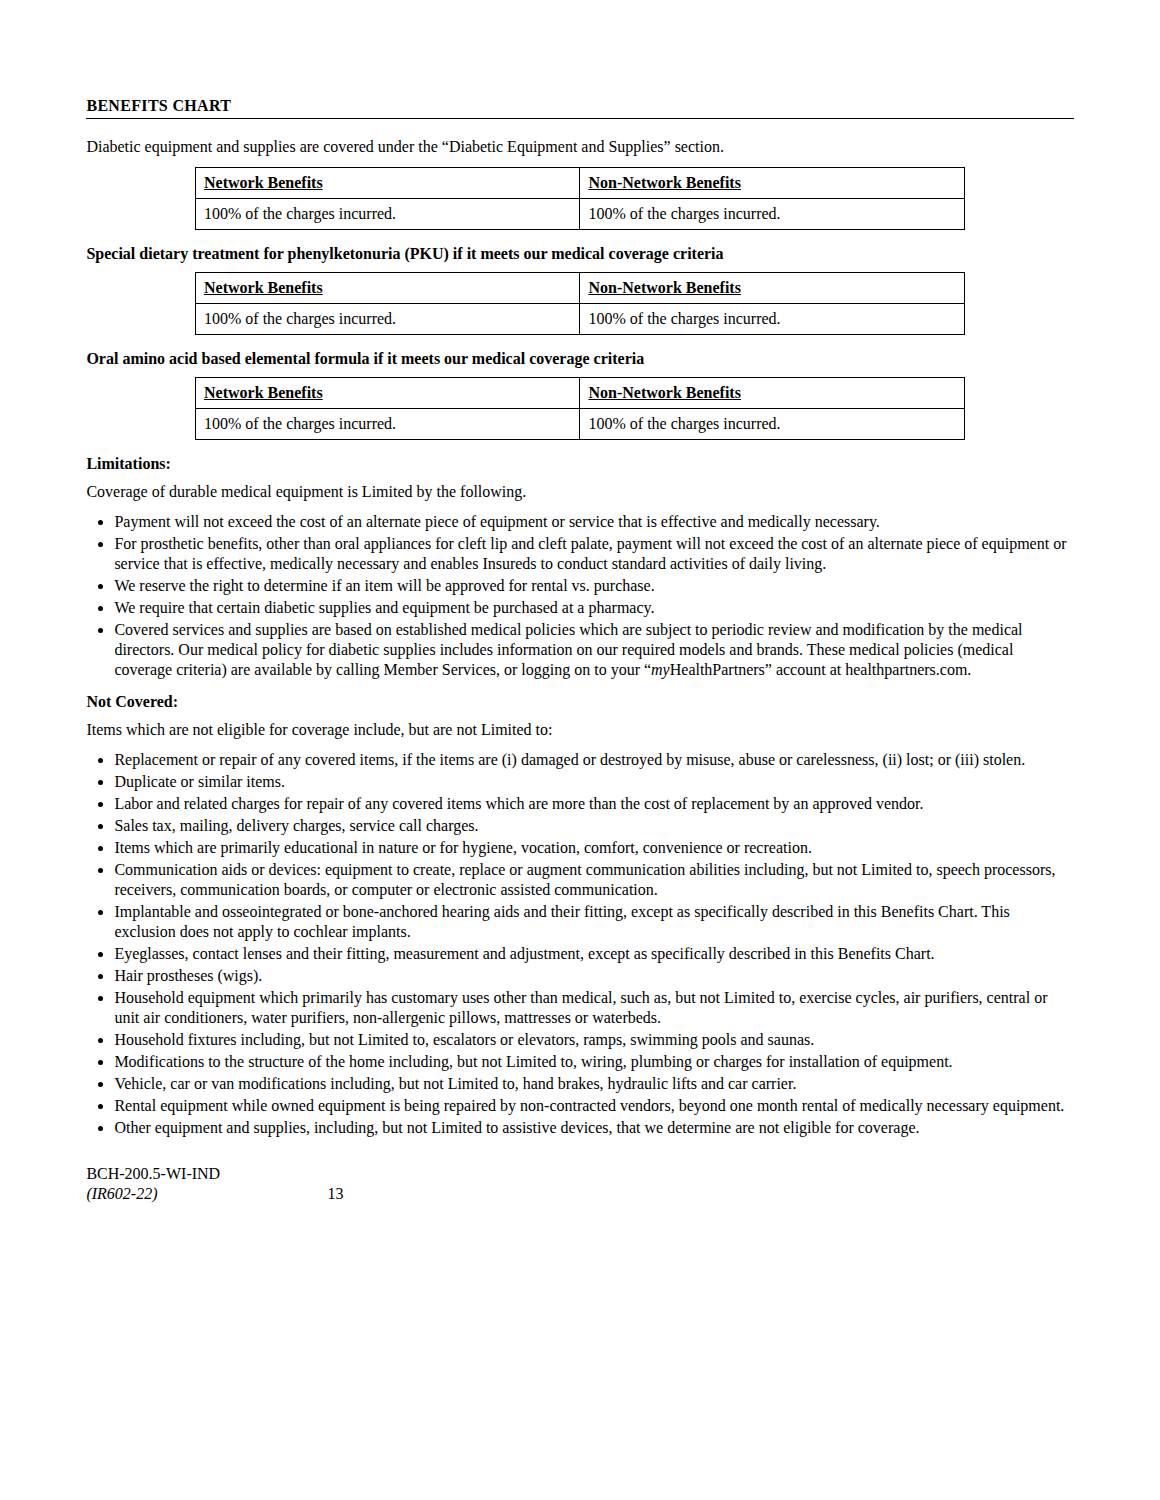BENEFITS CHART
Diabetic equipment and supplies are covered under the “Diabetic Equipment and Supplies” section.
| Network Benefits | Non-Network Benefits |
| 100% of the charges incurred. | 100% of the charges incurred. |
Special dietary treatment for phenylketonuria (PKU) if it meets our medical coverage criteria
| Network Benefits | Non-Network Benefits |
| 100% of the charges incurred. | 100% of the charges incurred. |
Oral amino acid based elemental formula if it meets our medical coverage criteria
| Network Benefits | Non-Network Benefits |
| 100% of the charges incurred. | 100% of the charges incurred. |
Limitations:
Coverage of durable medical equipment is Limited by the following.
Payment will not exceed the cost of an alternate piece of equipment or service that is effective and medically necessary.
For prosthetic benefits, other than oral appliances for cleft lip and cleft palate, payment will not exceed the cost of an alternate piece of equipment or service that is effective, medically necessary and enables Insureds to conduct standard activities of daily living.
We reserve the right to determine if an item will be approved for rental vs. purchase.
We require that certain diabetic supplies and equipment be purchased at a pharmacy.
Covered services and supplies are based on established medical policies which are subject to periodic review and modification by the medical directors. Our medical policy for diabetic supplies includes information on our required models and brands. These medical policies (medical coverage criteria) are available by calling Member Services, or logging on to your “my HealthPartners” account at healthpartners.com.
Not Covered:
Items which are not eligible for coverage include, but are not Limited to:
Replacement or repair of any covered items, if the items are (i) damaged or destroyed by misuse, abuse or carelessness, (ii) lost; or (iii) stolen.
Duplicate or similar items.
Labor and related charges for repair of any covered items which are more than the cost of replacement by an approved vendor.
Sales tax, mailing, delivery charges, service call charges.
Items which are primarily educational in nature or for hygiene, vocation, comfort, convenience or recreation.
Communication aids or devices: equipment to create, replace or augment communication abilities including, but not Limited to, speech processors, receivers, communication boards, or computer or electronic assisted communication.
Implantable and osseointegrated or bone-anchored hearing aids and their fitting, except as specifically described in this Benefits Chart. This exclusion does not apply to cochlear implants.
Eyeglasses, contact lenses and their fitting, measurement and adjustment, except as specifically described in this Benefits Chart.
Hair prostheses (wigs).
Household equipment which primarily has customary uses other than medical, such as, but not Limited to, exercise cycles, air purifiers, central or unit air conditioners, water purifiers, non-allergenic pillows, mattresses or waterbeds.
Household fixtures including, but not Limited to, escalators or elevators, ramps, swimming pools and saunas.
Modifications to the structure of the home including, but not Limited to, wiring, plumbing or charges for installation of equipment.
Vehicle, car or van modifications including, but not Limited to, hand brakes, hydraulic lifts and car carrier.
Rental equipment while owned equipment is being repaired by non-contracted vendors, beyond one month rental of medically necessary equipment.
Other equipment and supplies, including, but not Limited to assistive devices, that we determine are not eligible for coverage.
BCH-200.5-WI-IND
(IR602-22) 13